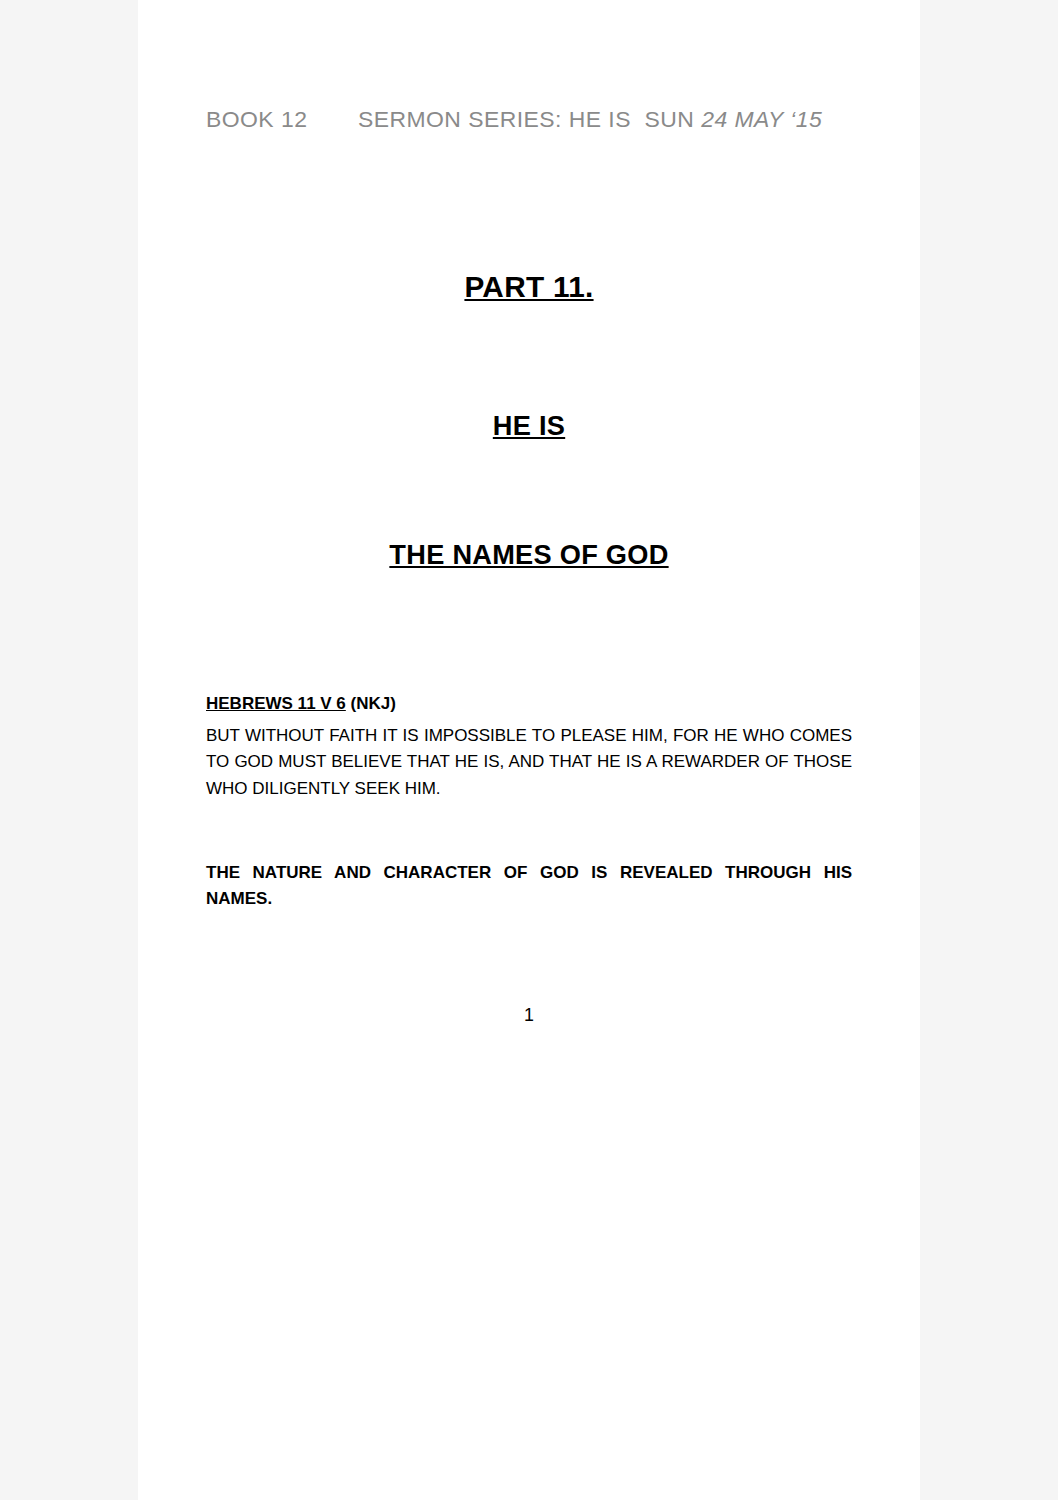BOOK 12 SERMON SERIES: HE IS SUN 24 MAY ‘15
PART 11.
HE IS
THE NAMES OF GOD
HEBREWS 11 V 6 (NKJ)
But without faith it is impossible to please Him, for he who comes to God must believe that He is, and that He is a rewarder of those who diligently seek Him.
The nature and character of God is revealed through His names.
1